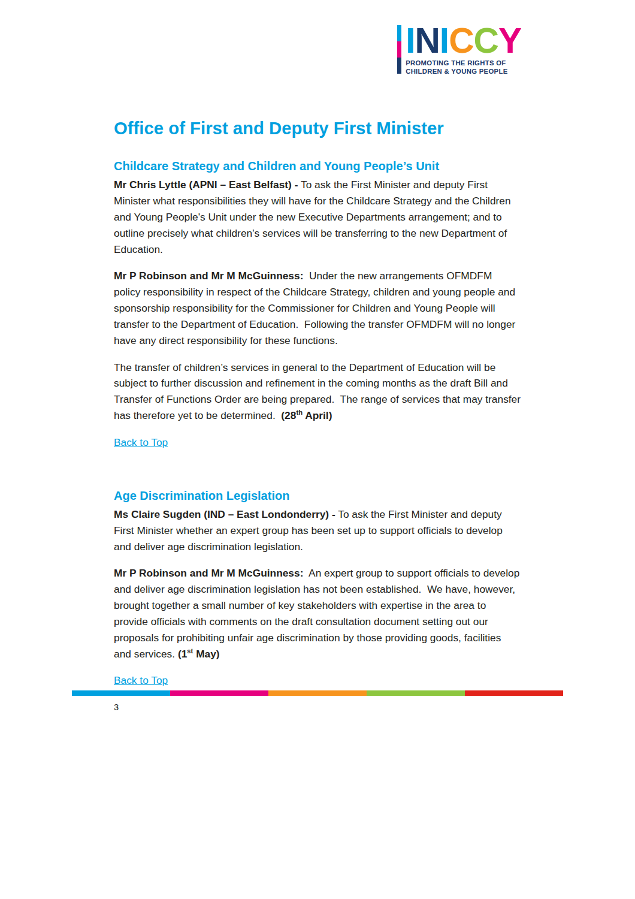INICCY
Promoting the rights of
children & young people
Office of First and Deputy First Minister
Childcare Strategy and Children and Young People’s Unit
Mr Chris Lyttle (APNI – East Belfast) - To ask the First Minister and deputy First Minister what responsibilities they will have for the Childcare Strategy and the Children and Young People's Unit under the new Executive Departments arrangement; and to outline precisely what children's services will be transferring to the new Department of Education.
Mr P Robinson and Mr M McGuinness: Under the new arrangements OFMDFM policy responsibility in respect of the Childcare Strategy, children and young people and sponsorship responsibility for the Commissioner for Children and Young People will transfer to the Department of Education. Following the transfer OFMDFM will no longer have any direct responsibility for these functions.
The transfer of children’s services in general to the Department of Education will be subject to further discussion and refinement in the coming months as the draft Bill and Transfer of Functions Order are being prepared. The range of services that may transfer has therefore yet to be determined. (28th April)
Back to Top
Age Discrimination Legislation
Ms Claire Sugden (IND – East Londonderry) - To ask the First Minister and deputy First Minister whether an expert group has been set up to support officials to develop and deliver age discrimination legislation.
Mr P Robinson and Mr M McGuinness: An expert group to support officials to develop and deliver age discrimination legislation has not been established. We have, however, brought together a small number of key stakeholders with expertise in the area to provide officials with comments on the draft consultation document setting out our proposals for prohibiting unfair age discrimination by those providing goods, facilities and services. (1st May)
Back to Top
3